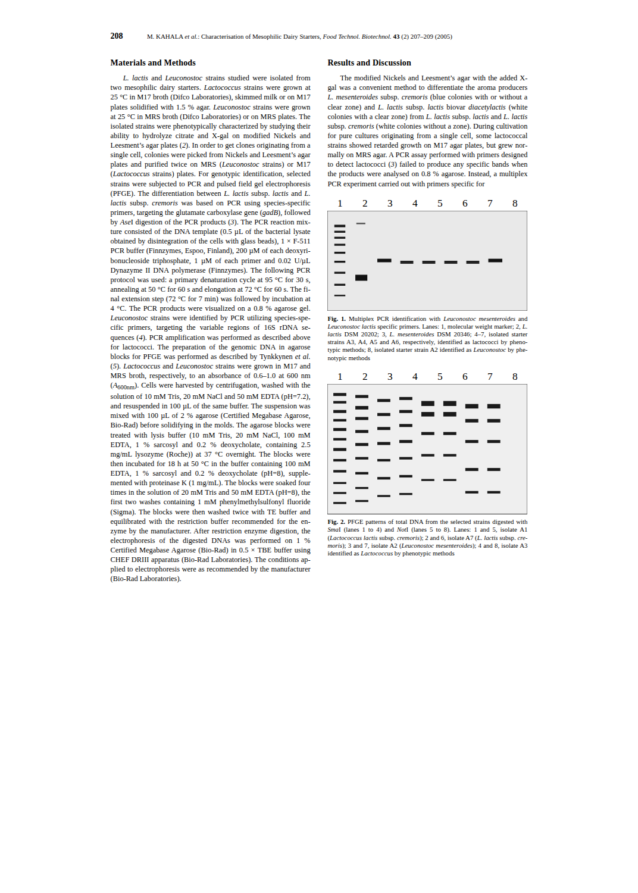208 M. KAHALA et al.: Characterisation of Mesophilic Dairy Starters, Food Technol. Biotechnol. 43 (2) 207–209 (2005)
Materials and Methods
L. lactis and Leuconostoc strains studied were isolated from two mesophilic dairy starters. Lactococcus strains were grown at 25 °C in M17 broth (Difco Laboratories), skimmed milk or on M17 plates solidified with 1.5 % agar. Leuconostoc strains were grown at 25 °C in MRS broth (Difco Laboratories) or on MRS plates. The isolated strains were phenotypically characterized by studying their ability to hydrolyze citrate and X-gal on modified Nickels and Leesment’s agar plates (2). In order to get clones originating from a single cell, colonies were picked from Nickels and Leesment’s agar plates and purified twice on MRS (Leuconostoc strains) or M17 (Lactococcus strains) plates. For genotypic identification, selected strains were subjected to PCR and pulsed field gel electrophoresis (PFGE). The differentiation between L. lactis subsp. lactis and L. lactis subsp. cremoris was based on PCR using species-specific primers, targeting the glutamate carboxylase gene (gadB), followed by Ase I digestion of the PCR products (3). The PCR reaction mixture consisted of the DNA template (0.5 µL of the bacterial lysate obtained by disintegration of the cells with glass beads), 1 × F-511 PCR buffer (Finnzymes, Espoo, Finland), 200 µM of each deoxyribonucleoside triphosphate, 1 µM of each primer and 0.02 U/µL Dynazyme II DNA polymerase (Finnzymes). The following PCR protocol was used: a primary denaturation cycle at 95 °C for 30 s, annealing at 50 °C for 60 s and elongation at 72 °C for 60 s. The final extension step (72 °C for 7 min) was followed by incubation at 4 °C. The PCR products were visualized on a 0.8 % agarose gel. Leuconostoc strains were identified by PCR utilizing species-specific primers, targeting the variable regions of 16S rDNA sequences (4). PCR amplification was performed as described above for lactococci. The preparation of the genomic DNA in agarose blocks for PFGE was performed as described by Tynkkynen et al. (5). Lactococcus and Leuconostoc strains were grown in M17 and MRS broth, respectively, to an absorbance of 0.6–1.0 at 600 nm (A600nm). Cells were harvested by centrifugation, washed with the solution of 10 mM Tris, 20 mM NaCl and 50 mM EDTA (pH=7.2), and resuspended in 100 µL of the same buffer. The suspension was mixed with 100 µL of 2 % agarose (Certified Megabase Agarose, Bio-Rad) before solidifying in the molds. The agarose blocks were treated with lysis buffer (10 mM Tris, 20 mM NaCl, 100 mM EDTA, 1 % sarcosyl and 0.2 % deoxycholate, containing 2.5 mg/mL lysozyme (Roche)) at 37 °C overnight. The blocks were then incubated for 18 h at 50 °C in the buffer containing 100 mM EDTA, 1 % sarcosyl and 0.2 % deoxycholate (pH=8), supplemented with proteinase K (1 mg/mL). The blocks were soaked four times in the solution of 20 mM Tris and 50 mM EDTA (pH=8), the first two washes containing 1 mM phenylmethylsulfonyl fluoride (Sigma). The blocks were then washed twice with TE buffer and equilibrated with the restriction buffer recommended for the enzyme by the manufacturer. After restriction enzyme digestion, the electrophoresis of the digested DNAs was performed on 1 % Certified Megabase Agarose (Bio-Rad) in 0.5 × TBE buffer using CHEF DRIII apparatus (Bio-Rad Laboratories). The conditions applied to electrophoresis were as recommended by the manufacturer (Bio-Rad Laboratories).
Results and Discussion
The modified Nickels and Leesment’s agar with the added X-gal was a convenient method to differentiate the aroma producers L. mesenteroides subsp. cremoris (blue colonies with or without a clear zone) and L. lactis subsp. lactis biovar diacetylactis (white colonies with a clear zone) from L. lactis subsp. lactis and L. lactis subsp. cremoris (white colonies without a zone). During cultivation for pure cultures originating from a single cell, some lactococcal strains showed retarded growth on M17 agar plates, but grew normally on MRS agar. A PCR assay performed with primers designed to detect lactococci (3) failed to produce any specific bands when the products were analysed on 0.8 % agarose. Instead, a multiplex PCR experiment carried out with primers specific for
12345678
Fig. 1. Multiplex PCR identification with Leuconostoc mesenteroides and Leuconostoc lactis specific primers. Lanes: 1, molecular weight marker; 2, L. lactis DSM 20202; 3, L. mesenteroides DSM 20346; 4–7, isolated starter strains A3, A4, A5 and A6, respectively, identified as lactococci by phenotypic methods; 8, isolated starter strain A2 identified as Leuconostoc by phenotypic methods
12345678
Fig. 2. PFGE patterns of total DNA from the selected strains digested with Sma I (lanes 1 to 4) and Not I (lanes 5 to 8). Lanes: 1 and 5, isolate A1 (Lactococcus lactis subsp. cremoris); 2 and 6, isolate A7 (L. lactis subsp. cremoris); 3 and 7, isolate A2 (Leuconostoc mesenteroides); 4 and 8, isolate A3 identified as Lactococcus by phenotypic methods